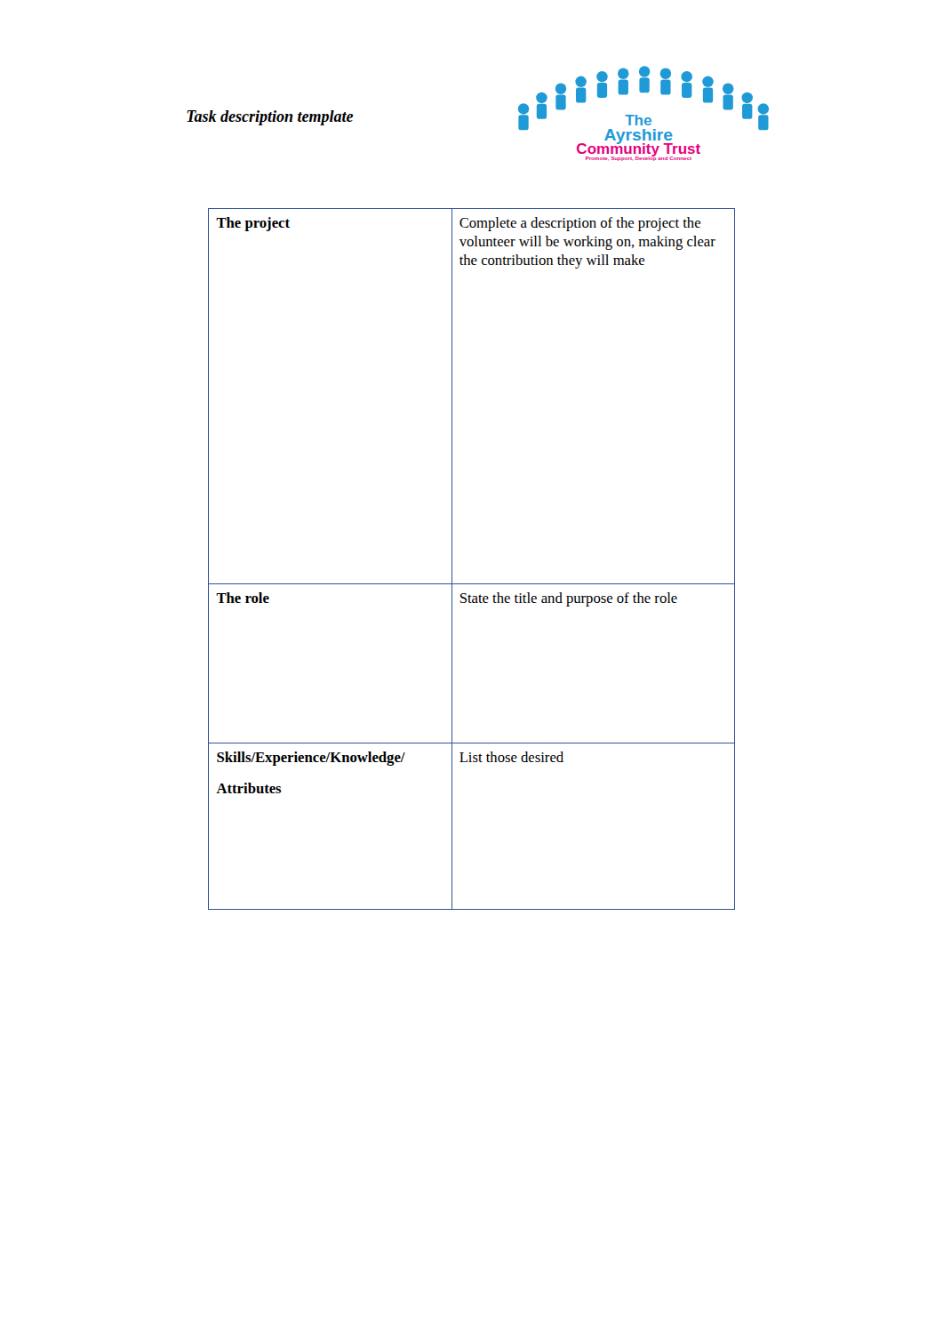Task description template
The Ayrshire Community Trust The Ayrshire Community Trust Promote, Support, Develop and Connect
| The project | Complete a description of the project the volunteer will be working on, making clear the contribution they will make |
| The role | State the title and purpose of the role |
| Skills/Experience/Knowledge/ Attributes | List those desired |